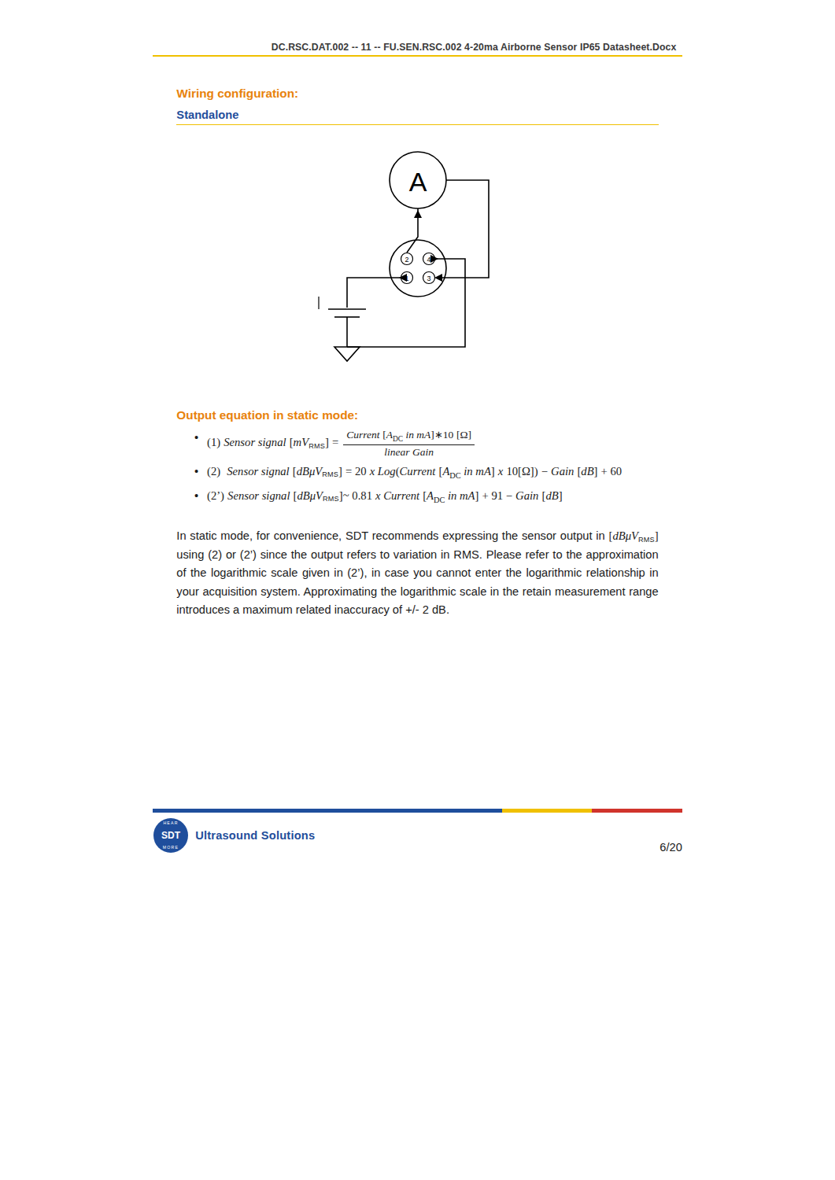DC.RSC.DAT.002 -- 11 -- FU.SEN.RSC.002 4-20ma Airborne Sensor IP65 Datasheet.Docx
Wiring configuration:
Standalone
A 2 4 1 3
Output equation in static mode:
(1) Sensor signal [mVRMS] = Current [ADC in mA]∗10 [Ω] linear Gain
(2) Sensor signal [dBμVRMS] = 20 x Log(Current [ADC in mA] x 10[Ω]) − Gain [dB] + 60
(2’) Sensor signal [dBμVRMS]~ 0.81 x Current [ADC in mA] + 91 − Gain [dB]
In static mode, for convenience, SDT recommends expressing the sensor output in [dBμVRMS] using (2) or (2’) since the output refers to variation in RMS. Please refer to the approximation of the logarithmic scale given in (2’), in case you cannot enter the logarithmic relationship in your acquisition system. Approximating the logarithmic scale in the retain measurement range introduces a maximum related inaccuracy of +/- 2 dB.
HEAR SDT MORE Ultrasound Solutions
6/20